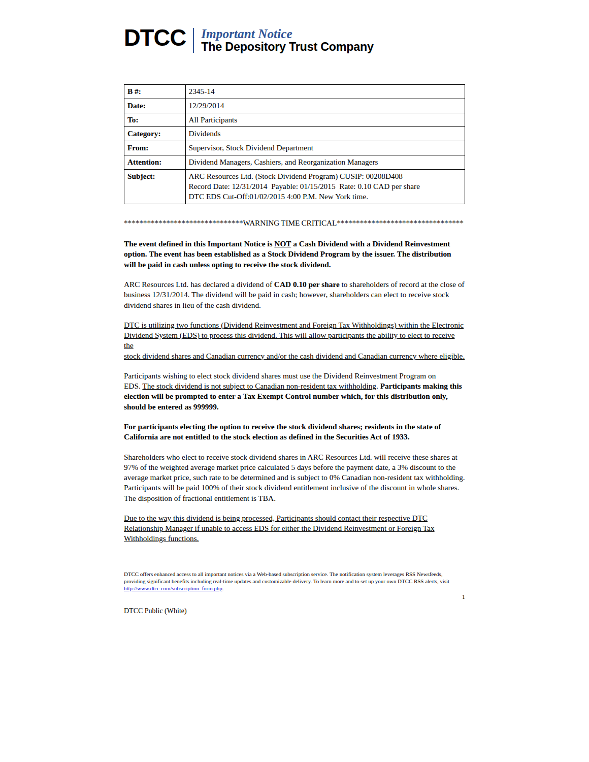DTCC
Important Notice
The Depository Trust Company
| B #: | 2345-14 |
| Date: | 12/29/2014 |
| To: | All Participants |
| Category: | Dividends |
| From: | Supervisor, Stock Dividend Department |
| Attention: | Dividend Managers, Cashiers, and Reorganization Managers |
| Subject: | ARC Resources Ltd. (Stock Dividend Program) CUSIP: 00208D408 Record Date: 12/31/2014 Payable: 01/15/2015 Rate: 0.10 CAD per share DTC EDS Cut-Off:01/02/2015 4:00 P.M. New York time. |
*******************************WARNING TIME CRITICAL*********************************
The event defined in this Important Notice is NOT a Cash Dividend with a Dividend Reinvestment option. The event has been established as a Stock Dividend Program by the issuer. The distribution will be paid in cash unless opting to receive the stock dividend.
ARC Resources Ltd. has declared a dividend of CAD 0.10 per share to shareholders of record at the close of business 12/31/2014. The dividend will be paid in cash; however, shareholders can elect to receive stock dividend shares in lieu of the cash dividend.
DTC is utilizing two functions (Dividend Reinvestment and Foreign Tax Withholdings) within the Electronic Dividend System (EDS) to process this dividend. This will allow participants the ability to elect to receive the
stock dividend shares and Canadian currency and/or the cash dividend and Canadian currency where eligible.
Participants wishing to elect stock dividend shares must use the Dividend Reinvestment Program on
EDS. The stock dividend is not subject to Canadian non-resident tax withholding. Participants making this election will be prompted to enter a Tax Exempt Control number which, for this distribution only, should be entered as 999999.
For participants electing the option to receive the stock dividend shares; residents in the state of California are not entitled to the stock election as defined in the Securities Act of 1933.
Shareholders who elect to receive stock dividend shares in ARC Resources Ltd. will receive these shares at 97% of the weighted average market price calculated 5 days before the payment date, a 3% discount to the average market price, such rate to be determined and is subject to 0% Canadian non-resident tax withholding. Participants will be paid 100% of their stock dividend entitlement inclusive of the discount in whole shares. The disposition of fractional entitlement is TBA.
Due to the way this dividend is being processed, Participants should contact their respective DTC Relationship Manager if unable to access EDS for either the Dividend Reinvestment or Foreign Tax Withholdings functions.
DTCC offers enhanced access to all important notices via a Web-based subscription service. The notification system leverages RSS Newsfeeds, providing significant benefits including real-time updates and customizable delivery. To learn more and to set up your own DTCC RSS alerts, visit
http://www.dtcc.com/subscription_form.php.
1
DTCC Public (White)